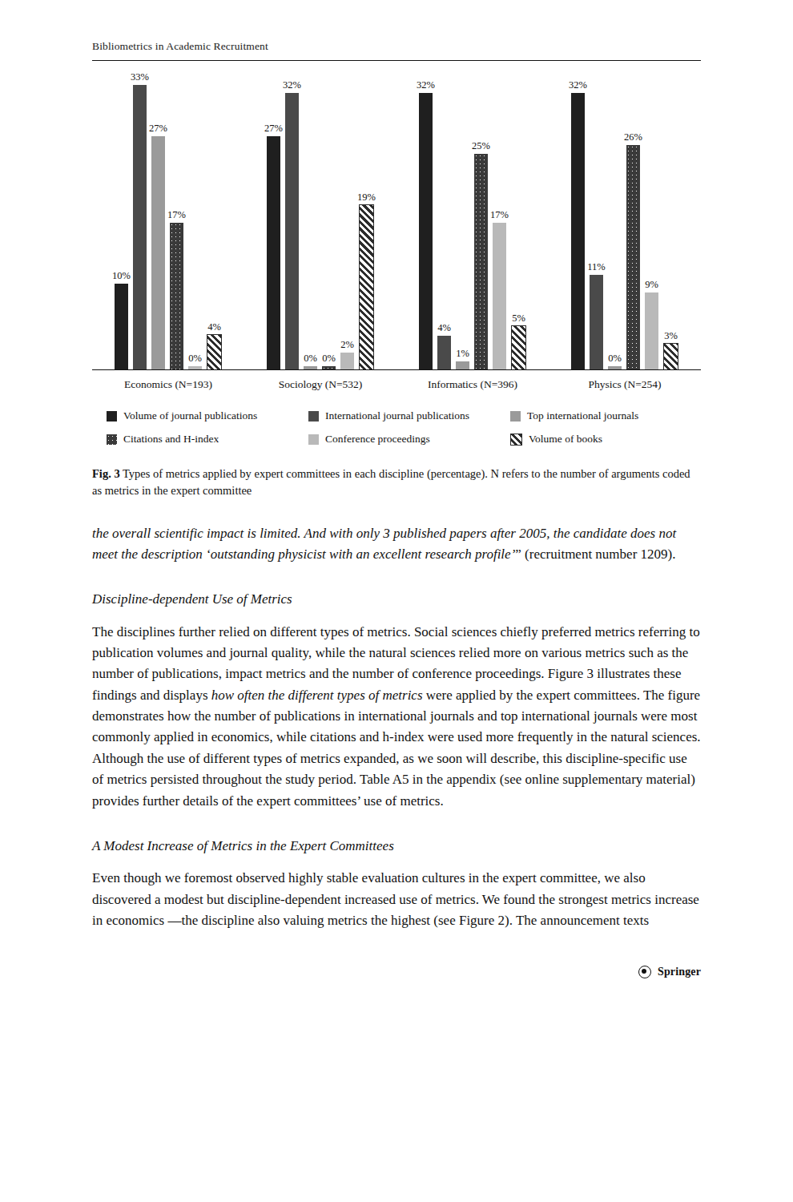Bibliometrics in Academic Recruitment
10%
33%
27%
17%
0%
4%
27%
32%
0%
0%
2%
19%
32%
4%
1%
25%
17%
5%
32%
11%
0%
26%
9%
3%
Economics (N=193) Sociology (N=532) Informatics (N=396) Physics (N=254)
Volume of journal publications
International journal publications
Top international journals
Citations and H-index
Conference proceedings
Volume of books
Fig. 3 Types of metrics applied by expert committees in each discipline (percentage). N refers to the number of arguments coded as metrics in the expert committee
the overall scientific impact is limited. And with only 3 published papers after 2005, the candidate does not meet the description ‘outstanding physicist with an excellent research profile’” (recruitment number 1209).
Discipline-dependent Use of Metrics
The disciplines further relied on different types of metrics. Social sciences chiefly preferred metrics referring to publication volumes and journal quality, while the natural sciences relied more on various metrics such as the number of publications, impact metrics and the number of conference proceedings. Figure 3 illustrates these findings and displays how often the different types of metrics were applied by the expert committees. The figure demonstrates how the number of publications in international journals and top international journals were most commonly applied in economics, while citations and h-index were used more frequently in the natural sciences. Although the use of different types of metrics expanded, as we soon will describe, this discipline-specific use of metrics persisted throughout the study period. Table A5 in the appendix (see online supplementary material) provides further details of the expert committees’ use of metrics.
A Modest Increase of Metrics in the Expert Committees
Even though we foremost observed highly stable evaluation cultures in the expert committee, we also discovered a modest but discipline-dependent increased use of metrics. We found the strongest metrics increase in economics —the discipline also valuing metrics the highest (see Figure 2). The announcement texts
Springer